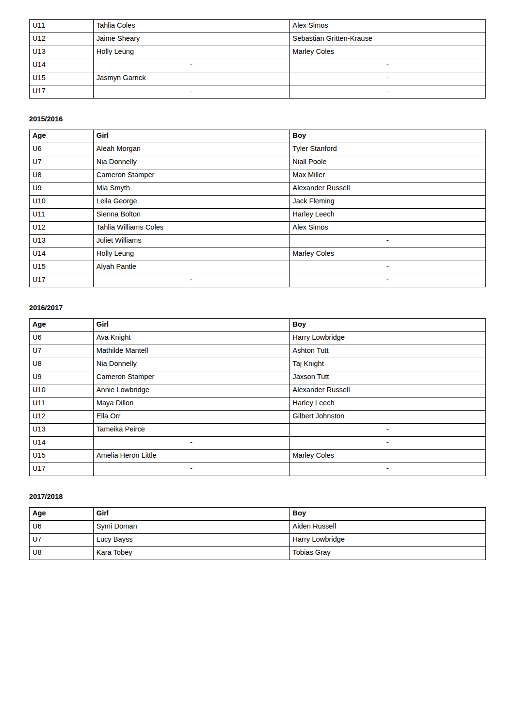| U11 | Tahlia Coles | Alex Simos |
| U12 | Jaime Sheary | Sebastian Gritten-Krause |
| U13 | Holly Leung | Marley Coles |
| U14 | - | - |
| U15 | Jasmyn Garrick | - |
| U17 | - | - |
2015/2016
| Age | Girl | Boy |
| --- | --- | --- |
| U6 | Aleah Morgan | Tyler Stanford |
| U7 | Nia Donnelly | Niall Poole |
| U8 | Cameron Stamper | Max Miller |
| U9 | Mia Smyth | Alexander Russell |
| U10 | Leila George | Jack Fleming |
| U11 | Sienna Bolton | Harley Leech |
| U12 | Tahlia Williams Coles | Alex Simos |
| U13 | Juliet Williams | - |
| U14 | Holly Leung | Marley Coles |
| U15 | Alyah Pantle | - |
| U17 | - | - |
2016/2017
| Age | Girl | Boy |
| --- | --- | --- |
| U6 | Ava Knight | Harry Lowbridge |
| U7 | Mathilde Mantell | Ashton Tutt |
| U8 | Nia Donnelly | Taj Knight |
| U9 | Cameron Stamper | Jaxson Tutt |
| U10 | Annie Lowbridge | Alexander Russell |
| U11 | Maya Dillon | Harley Leech |
| U12 | Ella Orr | Gilbert Johnston |
| U13 | Tameika Peirce | - |
| U14 | - | - |
| U15 | Amelia Heron Little | Marley Coles |
| U17 | - | - |
2017/2018
| Age | Girl | Boy |
| --- | --- | --- |
| U6 | Symi Doman | Aiden Russell |
| U7 | Lucy Bayss | Harry Lowbridge |
| U8 | Kara Tobey | Tobias Gray |